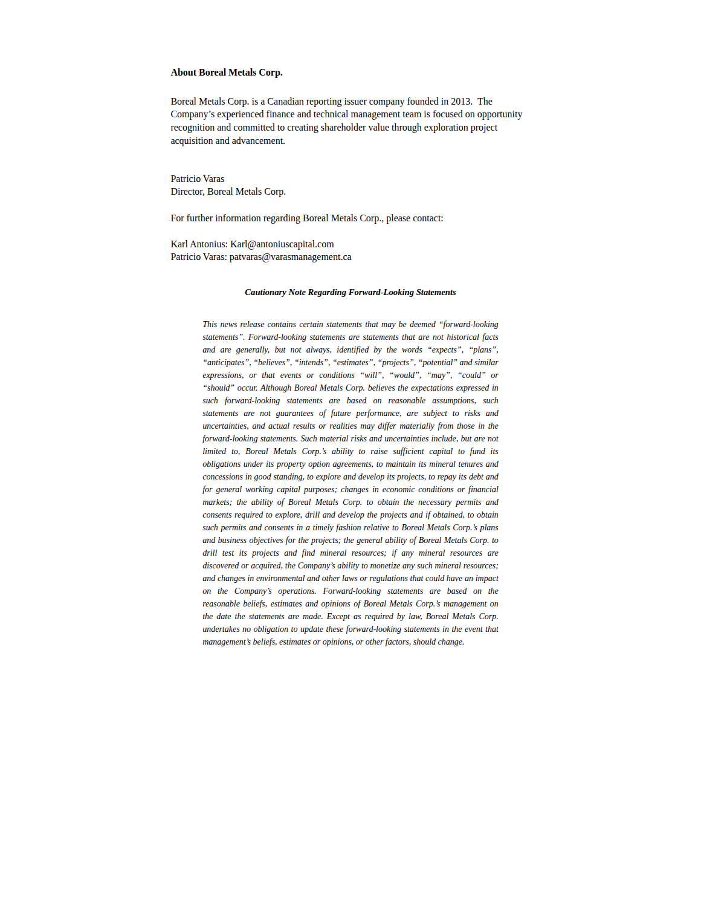About Boreal Metals Corp.
Boreal Metals Corp. is a Canadian reporting issuer company founded in 2013. The Company’s experienced finance and technical management team is focused on opportunity recognition and committed to creating shareholder value through exploration project acquisition and advancement.
Patricio Varas
Director, Boreal Metals Corp.
For further information regarding Boreal Metals Corp., please contact:
Karl Antonius: Karl@antoniuscapital.com
Patricio Varas: patvaras@varasmanagement.ca
Cautionary Note Regarding Forward-Looking Statements
This news release contains certain statements that may be deemed “forward-looking statements”. Forward-looking statements are statements that are not historical facts and are generally, but not always, identified by the words “expects”, “plans”, “anticipates”, “believes”, “intends”, “estimates”, “projects”, “potential” and similar expressions, or that events or conditions “will”, “would”, “may”, “could” or “should” occur. Although Boreal Metals Corp. believes the expectations expressed in such forward-looking statements are based on reasonable assumptions, such statements are not guarantees of future performance, are subject to risks and uncertainties, and actual results or realities may differ materially from those in the forward-looking statements. Such material risks and uncertainties include, but are not limited to, Boreal Metals Corp.’s ability to raise sufficient capital to fund its obligations under its property option agreements, to maintain its mineral tenures and concessions in good standing, to explore and develop its projects, to repay its debt and for general working capital purposes; changes in economic conditions or financial markets; the ability of Boreal Metals Corp. to obtain the necessary permits and consents required to explore, drill and develop the projects and if obtained, to obtain such permits and consents in a timely fashion relative to Boreal Metals Corp.’s plans and business objectives for the projects; the general ability of Boreal Metals Corp. to drill test its projects and find mineral resources; if any mineral resources are discovered or acquired, the Company’s ability to monetize any such mineral resources; and changes in environmental and other laws or regulations that could have an impact on the Company’s operations. Forward-looking statements are based on the reasonable beliefs, estimates and opinions of Boreal Metals Corp.’s management on the date the statements are made. Except as required by law, Boreal Metals Corp. undertakes no obligation to update these forward-looking statements in the event that management’s beliefs, estimates or opinions, or other factors, should change.